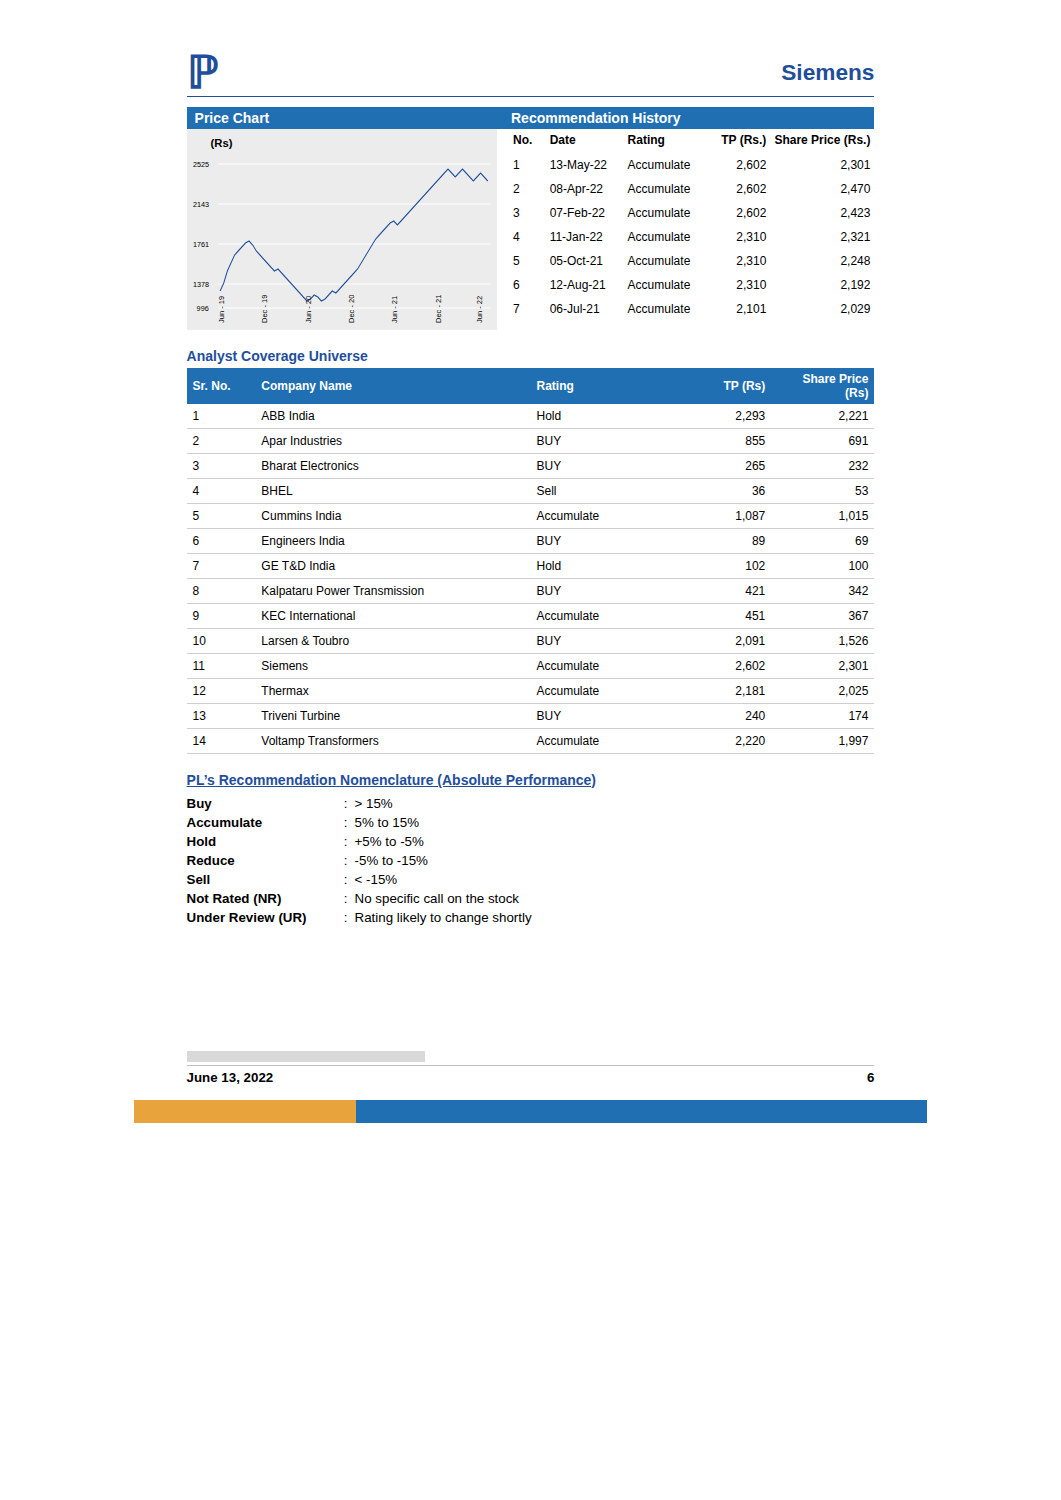ℙ
Siemens
Price Chart
Recommendation History
(Rs)
2525 2143 1761 1378 996 Jun - 19 Dec - 19 Jun - 20 Dec - 20 Jun - 21 Dec - 21 Jun - 22
| No. | Date | Rating | TP (Rs.) | Share Price (Rs.) |
| --- | --- | --- | --- | --- |
| 1 | 13-May-22 | Accumulate | 2,602 | 2,301 |
| 2 | 08-Apr-22 | Accumulate | 2,602 | 2,470 |
| 3 | 07-Feb-22 | Accumulate | 2,602 | 2,423 |
| 4 | 11-Jan-22 | Accumulate | 2,310 | 2,321 |
| 5 | 05-Oct-21 | Accumulate | 2,310 | 2,248 |
| 6 | 12-Aug-21 | Accumulate | 2,310 | 2,192 |
| 7 | 06-Jul-21 | Accumulate | 2,101 | 2,029 |
Analyst Coverage Universe
| Sr. No. | Company Name | Rating | TP (Rs) | Share Price (Rs) |
| --- | --- | --- | --- | --- |
| 1 | ABB India | Hold | 2,293 | 2,221 |
| 2 | Apar Industries | BUY | 855 | 691 |
| 3 | Bharat Electronics | BUY | 265 | 232 |
| 4 | BHEL | Sell | 36 | 53 |
| 5 | Cummins India | Accumulate | 1,087 | 1,015 |
| 6 | Engineers India | BUY | 89 | 69 |
| 7 | GE T&D India | Hold | 102 | 100 |
| 8 | Kalpataru Power Transmission | BUY | 421 | 342 |
| 9 | KEC International | Accumulate | 451 | 367 |
| 10 | Larsen & Toubro | BUY | 2,091 | 1,526 |
| 11 | Siemens | Accumulate | 2,602 | 2,301 |
| 12 | Thermax | Accumulate | 2,181 | 2,025 |
| 13 | Triveni Turbine | BUY | 240 | 174 |
| 14 | Voltamp Transformers | Accumulate | 2,220 | 1,997 |
PL’s Recommendation Nomenclature (Absolute Performance)
| Buy | : | > 15% |
| Accumulate | : | 5% to 15% |
| Hold | : | +5% to -5% |
| Reduce | : | -5% to -15% |
| Sell | : | < -15% |
| Not Rated (NR) | : | No specific call on the stock |
| Under Review (UR) | : | Rating likely to change shortly |
June 13, 2022
6